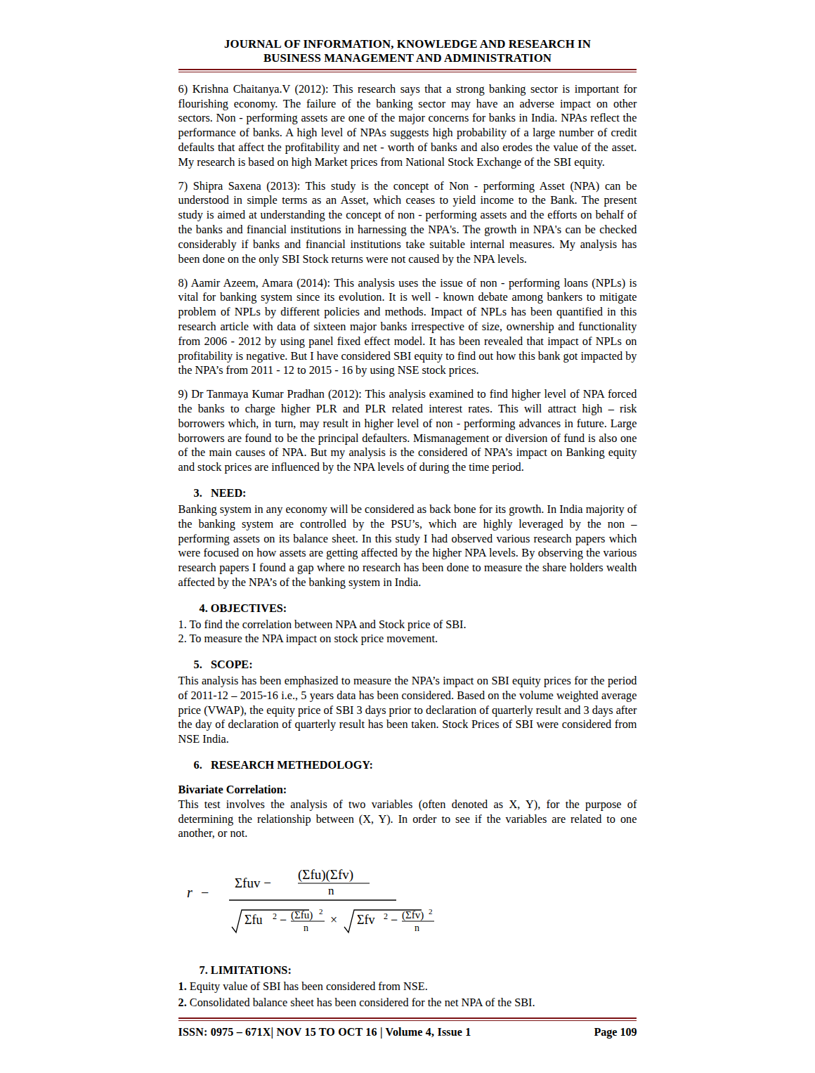JOURNAL OF INFORMATION, KNOWLEDGE AND RESEARCH IN
BUSINESS MANAGEMENT AND ADMINISTRATION
6) Krishna Chaitanya.V (2012): This research says that a strong banking sector is important for flourishing economy. The failure of the banking sector may have an adverse impact on other sectors. Non - performing assets are one of the major concerns for banks in India. NPAs reflect the performance of banks. A high level of NPAs suggests high probability of a large number of credit defaults that affect the profitability and net - worth of banks and also erodes the value of the asset. My research is based on high Market prices from National Stock Exchange of the SBI equity.
7) Shipra Saxena (2013): This study is the concept of Non - performing Asset (NPA) can be understood in simple terms as an Asset, which ceases to yield income to the Bank. The present study is aimed at understanding the concept of non - performing assets and the efforts on behalf of the banks and financial institutions in harnessing the NPA's. The growth in NPA's can be checked considerably if banks and financial institutions take suitable internal measures. My analysis has been done on the only SBI Stock returns were not caused by the NPA levels.
8) Aamir Azeem, Amara (2014): This analysis uses the issue of non - performing loans (NPLs) is vital for banking system since its evolution. It is well - known debate among bankers to mitigate problem of NPLs by different policies and methods. Impact of NPLs has been quantified in this research article with data of sixteen major banks irrespective of size, ownership and functionality from 2006 - 2012 by using panel fixed effect model. It has been revealed that impact of NPLs on profitability is negative. But I have considered SBI equity to find out how this bank got impacted by the NPA’s from 2011 - 12 to 2015 - 16 by using NSE stock prices.
9) Dr Tanmaya Kumar Pradhan (2012): This analysis examined to find higher level of NPA forced the banks to charge higher PLR and PLR related interest rates. This will attract high – risk borrowers which, in turn, may result in higher level of non - performing advances in future. Large borrowers are found to be the principal defaulters. Mismanagement or diversion of fund is also one of the main causes of NPA. But my analysis is the considered of NPA’s impact on Banking equity and stock prices are influenced by the NPA levels of during the time period.
3. NEED:
Banking system in any economy will be considered as back bone for its growth. In India majority of the banking system are controlled by the PSU’s, which are highly leveraged by the non – performing assets on its balance sheet. In this study I had observed various research papers which were focused on how assets are getting affected by the higher NPA levels. By observing the various research papers I found a gap where no research has been done to measure the share holders wealth affected by the NPA’s of the banking system in India.
4. OBJECTIVES:
1. To find the correlation between NPA and Stock price of SBI.
2. To measure the NPA impact on stock price movement.
5. SCOPE:
This analysis has been emphasized to measure the NPA’s impact on SBI equity prices for the period of 2011-12 – 2015-16 i.e., 5 years data has been considered. Based on the volume weighted average price (VWAP), the equity price of SBI 3 days prior to declaration of quarterly result and 3 days after the day of declaration of quarterly result has been taken. Stock Prices of SBI were considered from NSE India.
6. RESEARCH METHEDOLOGY:
Bivariate Correlation:
This test involves the analysis of two variables (often denoted as X, Y), for the purpose of determining the relationship between (X, Y). In order to see if the variables are related to one another, or not.
r − Σfuv − (Σfu)(Σfv) n Σfu 2 − (Σfu) 2 n × Σfv 2 − (Σfv) 2 n
7. LIMITATIONS:
1. Equity value of SBI has been considered from NSE.
2. Consolidated balance sheet has been considered for the net NPA of the SBI.
ISSN: 0975 – 671X| NOV 15 TO OCT 16 | Volume 4, Issue 1 Page 109